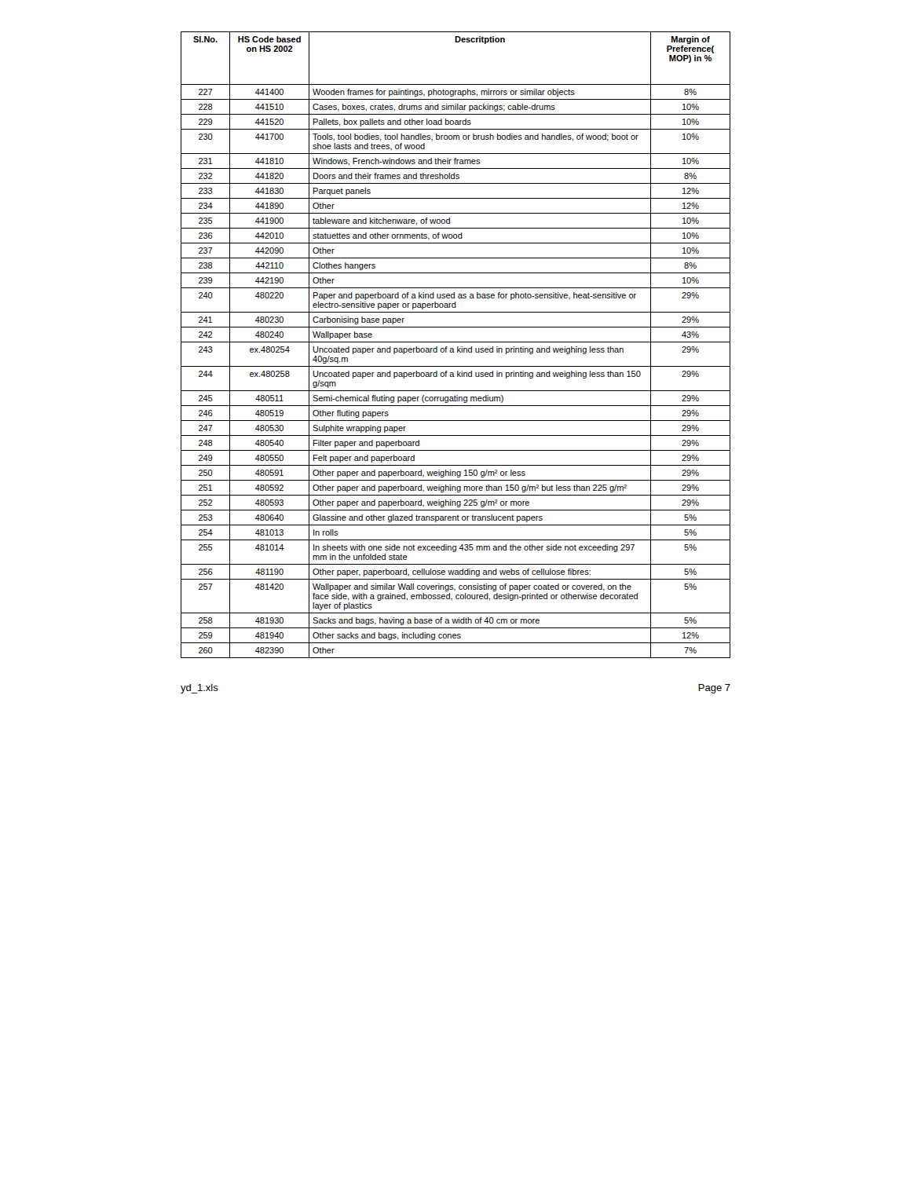| Sl.No. | HS Code based on HS 2002 | Descritption | Margin of Preference( MOP) in % |
| --- | --- | --- | --- |
| 227 | 441400 | Wooden frames for paintings, photographs, mirrors or similar objects | 8% |
| 228 | 441510 | Cases, boxes, crates, drums and similar packings; cable-drums | 10% |
| 229 | 441520 | Pallets, box pallets and other load boards | 10% |
| 230 | 441700 | Tools, tool bodies, tool handles, broom or brush bodies and handles, of wood; boot or shoe lasts and trees, of wood | 10% |
| 231 | 441810 | Windows, French-windows and their frames | 10% |
| 232 | 441820 | Doors and their frames and thresholds | 8% |
| 233 | 441830 | Parquet panels | 12% |
| 234 | 441890 | Other | 12% |
| 235 | 441900 | tableware and kitchenware, of wood | 10% |
| 236 | 442010 | statuettes and other ornments, of wood | 10% |
| 237 | 442090 | Other | 10% |
| 238 | 442110 | Clothes hangers | 8% |
| 239 | 442190 | Other | 10% |
| 240 | 480220 | Paper and paperboard of a kind used as a base for photo-sensitive, heat-sensitive or electro-sensitive paper or paperboard | 29% |
| 241 | 480230 | Carbonising base paper | 29% |
| 242 | 480240 | Wallpaper base | 43% |
| 243 | ex.480254 | Uncoated paper and paperboard of a kind used in printing and weighing less than 40g/sq.m | 29% |
| 244 | ex.480258 | Uncoated paper and paperboard of a kind used in printing and weighing less than 150 g/sqm | 29% |
| 245 | 480511 | Semi-chemical fluting paper (corrugating medium) | 29% |
| 246 | 480519 | Other fluting papers | 29% |
| 247 | 480530 | Sulphite wrapping paper | 29% |
| 248 | 480540 | Filter paper and paperboard | 29% |
| 249 | 480550 | Felt paper and paperboard | 29% |
| 250 | 480591 | Other paper and paperboard, weighing 150 g/m² or less | 29% |
| 251 | 480592 | Other paper and paperboard, weighing more than 150 g/m² but less than 225 g/m² | 29% |
| 252 | 480593 | Other paper and paperboard, weighing 225 g/m² or more | 29% |
| 253 | 480640 | Glassine and other glazed transparent or translucent papers | 5% |
| 254 | 481013 | In rolls | 5% |
| 255 | 481014 | In sheets with one side not exceeding 435 mm and the other side not exceeding 297 mm in the unfolded state | 5% |
| 256 | 481190 | Other paper, paperboard, cellulose wadding and webs of cellulose fibres: | 5% |
| 257 | 481420 | Wallpaper and similar Wall coverings, consisting of paper coated or covered, on the face side, with a grained, embossed, coloured, design-printed or otherwise decorated layer of plastics | 5% |
| 258 | 481930 | Sacks and bags, having a base of a width of 40 cm or more | 5% |
| 259 | 481940 | Other sacks and bags, including cones | 12% |
| 260 | 482390 | Other | 7% |
yd_1.xls Page 7